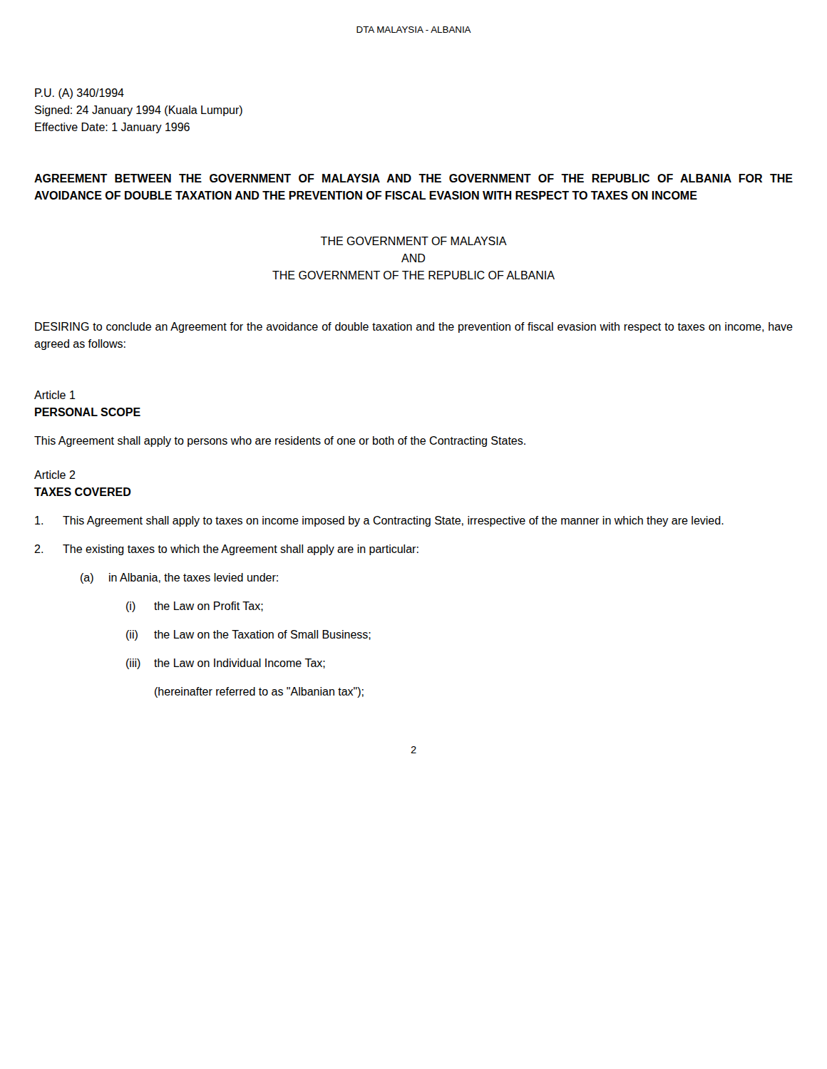DTA MALAYSIA - ALBANIA
P.U. (A) 340/1994
Signed: 24 January 1994 (Kuala Lumpur)
Effective Date: 1 January 1996
AGREEMENT BETWEEN THE GOVERNMENT OF MALAYSIA AND THE GOVERNMENT OF THE REPUBLIC OF ALBANIA FOR THE AVOIDANCE OF DOUBLE TAXATION AND THE PREVENTION OF FISCAL EVASION WITH RESPECT TO TAXES ON INCOME
THE GOVERNMENT OF MALAYSIA
AND
THE GOVERNMENT OF THE REPUBLIC OF ALBANIA
DESIRING to conclude an Agreement for the avoidance of double taxation and the prevention of fiscal evasion with respect to taxes on income, have agreed as follows:
Article 1PERSONAL SCOPE
This Agreement shall apply to persons who are residents of one or both of the Contracting States.
Article 2TAXES COVERED
This Agreement shall apply to taxes on income imposed by a Contracting State, irrespective of the manner in which they are levied.
The existing taxes to which the Agreement shall apply are in particular:
in Albania, the taxes levied under:
the Law on Profit Tax;
the Law on the Taxation of Small Business;
the Law on Individual Income Tax;
(hereinafter referred to as "Albanian tax");
2